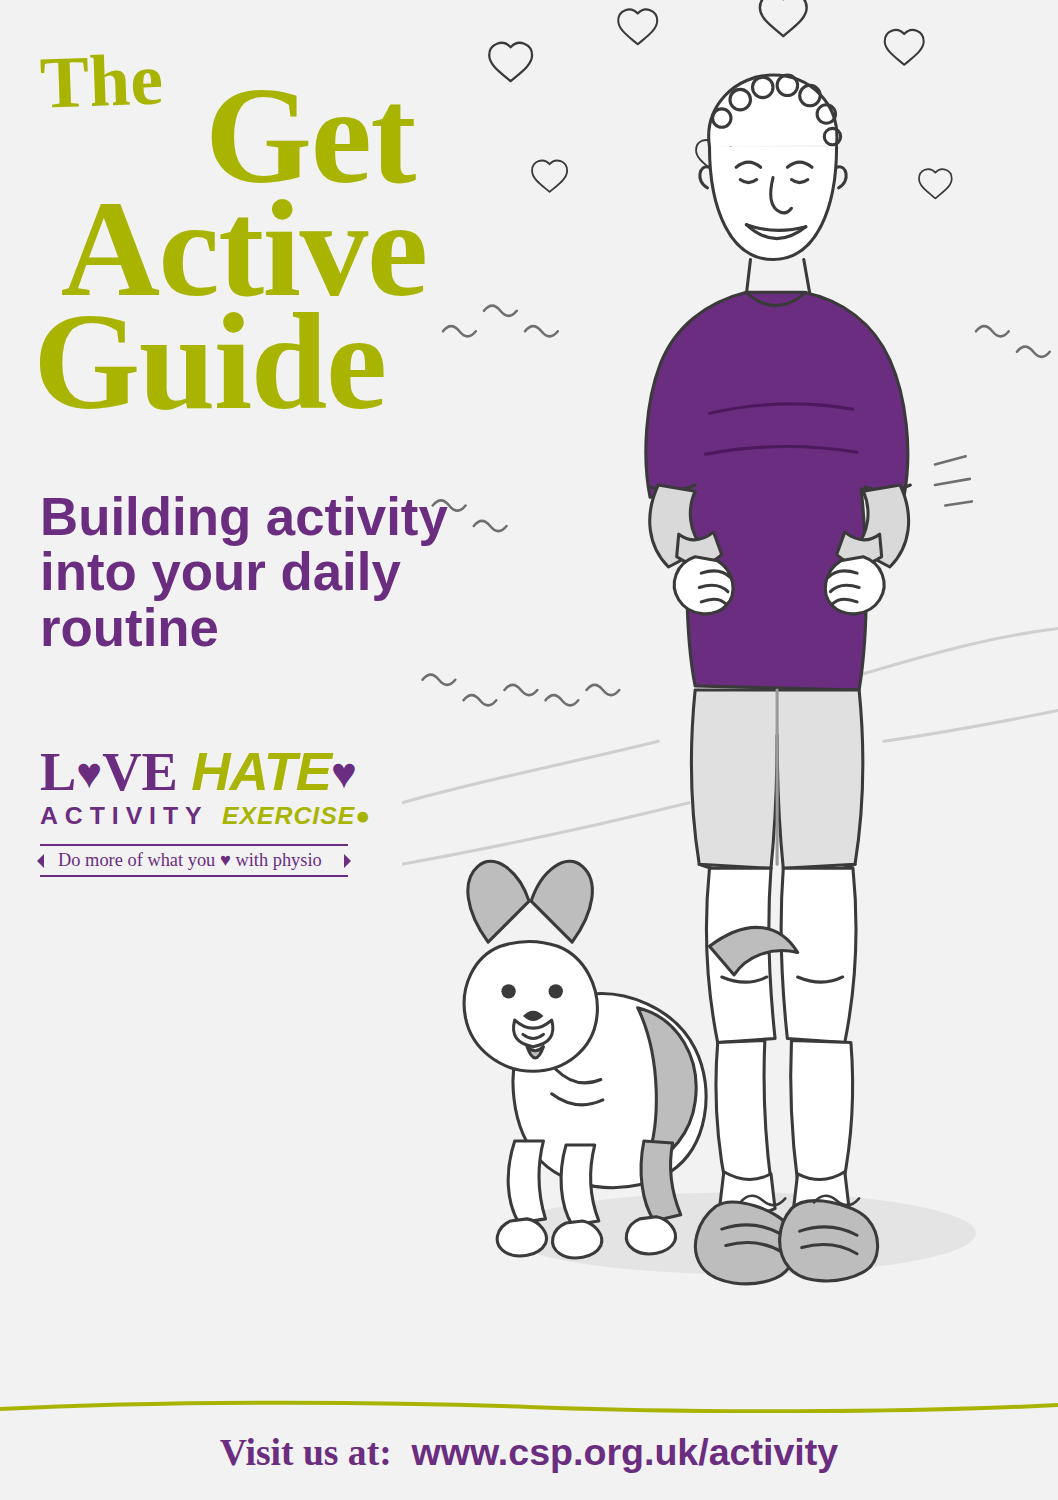The
Get Active Guide
Building activity into your daily routine
L♥VE HATE♥
ACTIVITY EXERCISE●
Do more of what you ♥ with physio
Visit us at: www.csp.org.uk/activity